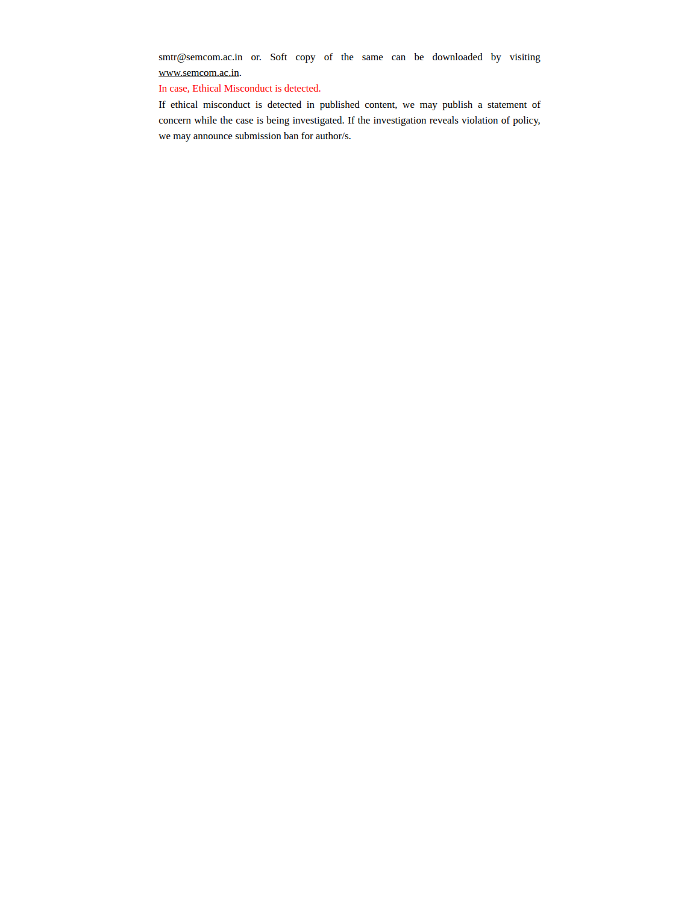smtr@semcom.ac.in or. Soft copy of the same can be downloaded by visiting
www.semcom.ac.in.
In case, Ethical Misconduct is detected.
If ethical misconduct is detected in published content, we may publish a statement of concern while the case is being investigated. If the investigation reveals violation of policy, we may announce submission ban for author/s.